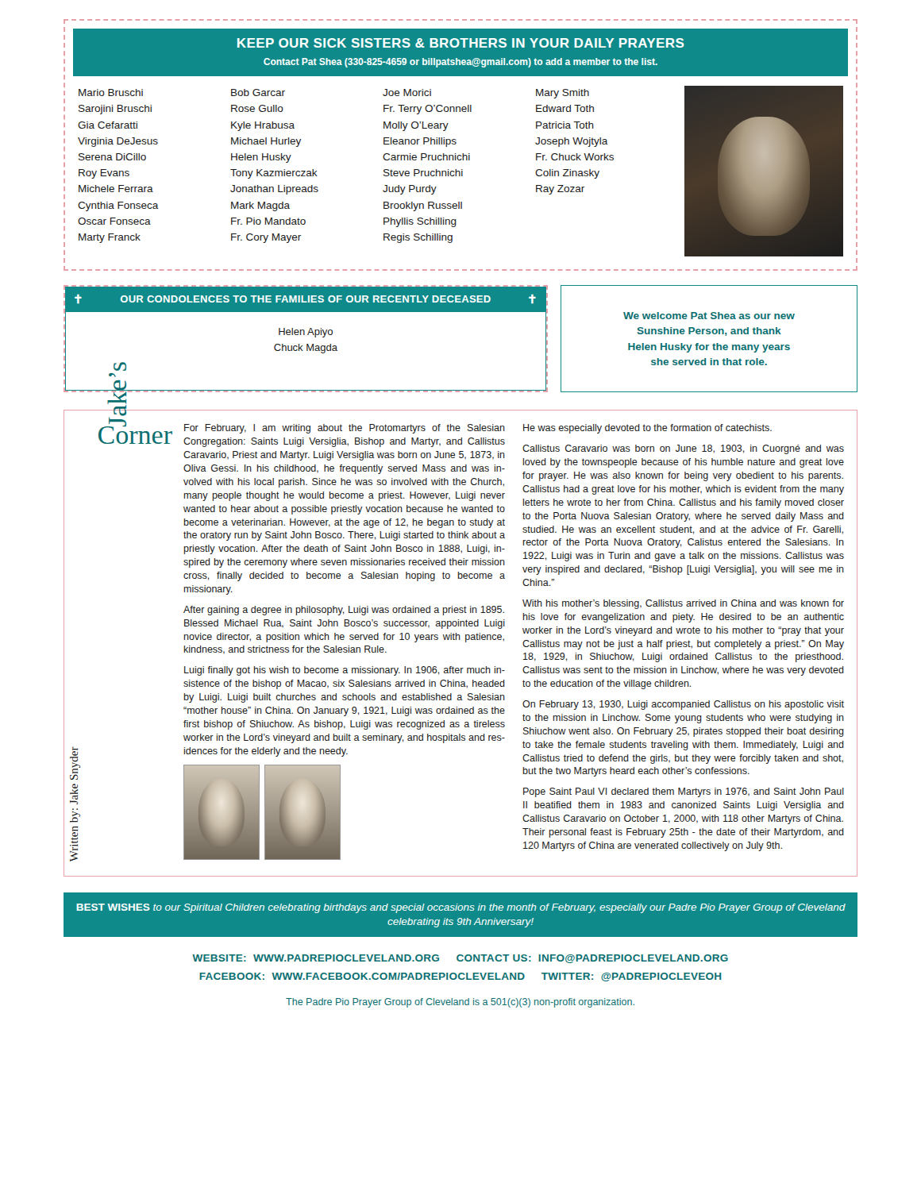KEEP OUR SICK SISTERS & BROTHERS IN YOUR DAILY PRAYERS
Contact Pat Shea (330-825-4659 or billpatshea@gmail.com) to add a member to the list.
Mario Bruschi Bob Garcar Joe Morici Mary Smith Sarojini Bruschi Rose Gullo Fr. Terry O’Connell Edward Toth Gia Cefaratti Kyle Hrabusa Molly O’Leary Patricia Toth Virginia DeJesus Michael Hurley Eleanor Phillips Joseph Wojtyla Serena DiCillo Helen Husky Carmie Pruchnichi Fr. Chuck Works Roy Evans Tony Kazmierczak Steve Pruchnichi Colin Zinasky Michele Ferrara Jonathan Lipreads Judy Purdy Ray Zozar Cynthia Fonseca Mark Magda Brooklyn Russell Oscar Fonseca Fr. Pio Mandato Phyllis Schilling Marty Franck Fr. Cory Mayer Regis Schilling
✝ OUR CONDOLENCES TO THE FAMILIES OF OUR RECENTLY DECEASED ✝
Helen Apiyo
Chuck Magda
We welcome Pat Shea as our new
Sunshine Person, and thank
Helen Husky for the many years
she served in that role.
Corner Jake’s
Written by: Jake Snyder
For February, I am writing about the Protomartyrs of the Salesian Congregation: Saints Luigi Versiglia, Bishop and Martyr, and Callistus Caravario, Priest and Martyr. Luigi Versiglia was born on June 5, 1873, in Oliva Gessi. In his childhood, he frequently served Mass and was involved with his local parish. Since he was so involved with the Church, many people thought he would become a priest. However, Luigi never wanted to hear about a possible priestly vocation because he wanted to become a veterinarian. However, at the age of 12, he began to study at the oratory run by Saint John Bosco. There, Luigi started to think about a priestly vocation. After the death of Saint John Bosco in 1888, Luigi, inspired by the ceremony where seven missionaries received their mission cross, finally decided to become a Salesian hoping to become a missionary.
After gaining a degree in philosophy, Luigi was ordained a priest in 1895. Blessed Michael Rua, Saint John Bosco’s successor, appointed Luigi novice director, a position which he served for 10 years with patience, kindness, and strictness for the Salesian Rule.
Luigi finally got his wish to become a missionary. In 1906, after much insistence of the bishop of Macao, six Salesians arrived in China, headed by Luigi. Luigi built churches and schools and established a Salesian “mother house” in China. On January 9, 1921, Luigi was ordained as the first bishop of Shiuchow. As bishop, Luigi was recognized as a tireless worker in the Lord’s vineyard and built a seminary, and hospitals and residences for the elderly and the needy.
He was especially devoted to the formation of catechists.
Callistus Caravario was born on June 18, 1903, in Cuorgné and was loved by the townspeople because of his humble nature and great love for prayer. He was also known for being very obedient to his parents. Callistus had a great love for his mother, which is evident from the many letters he wrote to her from China. Callistus and his family moved closer to the Porta Nuova Salesian Oratory, where he served daily Mass and studied. He was an excellent student, and at the advice of Fr. Garelli, rector of the Porta Nuova Oratory, Calistus entered the Salesians. In 1922, Luigi was in Turin and gave a talk on the missions. Callistus was very inspired and declared, “Bishop [Luigi Versiglia], you will see me in China.”
With his mother’s blessing, Callistus arrived in China and was known for his love for evangelization and piety. He desired to be an authentic worker in the Lord’s vineyard and wrote to his mother to “pray that your Callistus may not be just a half priest, but completely a priest.” On May 18, 1929, in Shiuchow, Luigi ordained Callistus to the priesthood. Callistus was sent to the mission in Linchow, where he was very devoted to the education of the village children.
On February 13, 1930, Luigi accompanied Callistus on his apostolic visit to the mission in Linchow. Some young students who were studying in Shiuchow went also. On February 25, pirates stopped their boat desiring to take the female students traveling with them. Immediately, Luigi and Callistus tried to defend the girls, but they were forcibly taken and shot, but the two Martyrs heard each other’s confessions.
Pope Saint Paul VI declared them Martyrs in 1976, and Saint John Paul II beatified them in 1983 and canonized Saints Luigi Versiglia and Callistus Caravario on October 1, 2000, with 118 other Martyrs of China. Their personal feast is February 25th - the date of their Martyrdom, and 120 Martyrs of China are venerated collectively on July 9th.
BEST WISHES to our Spiritual Children celebrating birthdays and special occasions in the month of February, especially our Padre Pio Prayer Group of Cleveland celebrating its 9th Anniversary!
WEBSITE: WWW.PADREPIOCLEVELAND.ORG CONTACT US: INFO@PADREPIOCLEVELAND.ORG
FACEBOOK: WWW.FACEBOOK.COM/PADREPIOCLEVELAND TWITTER: @PADREPIOCLEVEOH
The Padre Pio Prayer Group of Cleveland is a 501(c)(3) non-profit organization.